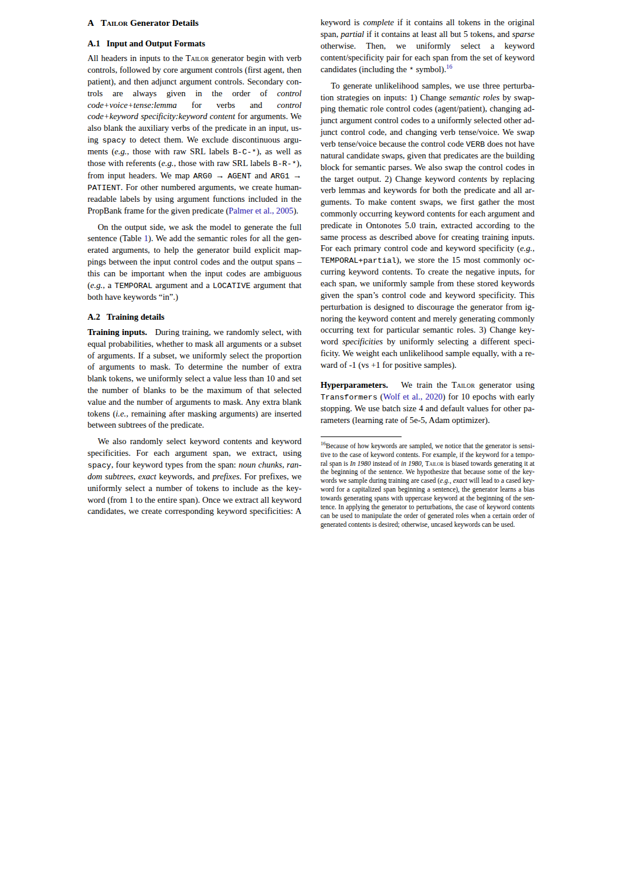A Tailor Generator Details
A.1 Input and Output Formats
All headers in inputs to the Tailor generator begin with verb controls, followed by core argument controls (first agent, then patient), and then adjunct argument controls. Secondary controls are always given in the order of control code+voice+tense:lemma for verbs and control code+keyword specificity:keyword content for arguments. We also blank the auxiliary verbs of the predicate in an input, using spacy to detect them. We exclude discontinuous arguments (e.g., those with raw SRL labels B-C-*), as well as those with referents (e.g., those with raw SRL labels B-R-*), from input headers. We map ARG0 → AGENT and ARG1 → PATIENT. For other numbered arguments, we create human-readable labels by using argument functions included in the PropBank frame for the given predicate (Palmer et al., 2005).
On the output side, we ask the model to generate the full sentence (Table 1). We add the semantic roles for all the generated arguments, to help the generator build explicit mappings between the input control codes and the output spans – this can be important when the input codes are ambiguous (e.g., a TEMPORAL argument and a LOCATIVE argument that both have keywords “in”.)
A.2 Training details
Training inputs. During training, we randomly select, with equal probabilities, whether to mask all arguments or a subset of arguments. If a subset, we uniformly select the proportion of arguments to mask. To determine the number of extra blank tokens, we uniformly select a value less than 10 and set the number of blanks to be the maximum of that selected value and the number of arguments to mask. Any extra blank tokens (i.e., remaining after masking arguments) are inserted between subtrees of the predicate.
We also randomly select keyword contents and keyword specificities. For each argument span, we extract, using spacy, four keyword types from the span: noun chunks, random subtrees, exact keywords, and prefixes. For prefixes, we uniformly select a number of tokens to include as the keyword (from 1 to the entire span). Once we extract all keyword candidates, we create corresponding keyword specificities: A keyword is complete if it contains all tokens in the original span, partial if it contains at least all but 5 tokens, and sparse otherwise. Then, we uniformly select a keyword content/specificity pair for each span from the set of keyword candidates (including the * symbol).16
To generate unlikelihood samples, we use three perturbation strategies on inputs: 1) Change semantic roles by swapping thematic role control codes (agent/patient), changing adjunct argument control codes to a uniformly selected other adjunct control code, and changing verb tense/voice. We swap verb tense/voice because the control code VERB does not have natural candidate swaps, given that predicates are the building block for semantic parses. We also swap the control codes in the target output. 2) Change keyword contents by replacing verb lemmas and keywords for both the predicate and all arguments. To make content swaps, we first gather the most commonly occurring keyword contents for each argument and predicate in Ontonotes 5.0 train, extracted according to the same process as described above for creating training inputs. For each primary control code and keyword specificity (e.g., TEMPORAL+partial), we store the 15 most commonly occurring keyword contents. To create the negative inputs, for each span, we uniformly sample from these stored keywords given the span’s control code and keyword specificity. This perturbation is designed to discourage the generator from ignoring the keyword content and merely generating commonly occurring text for particular semantic roles. 3) Change keyword specificities by uniformly selecting a different specificity. We weight each unlikelihood sample equally, with a reward of -1 (vs +1 for positive samples).
Hyperparameters. We train the Tailor generator using Transformers (Wolf et al., 2020) for 10 epochs with early stopping. We use batch size 4 and default values for other parameters (learning rate of 5e-5, Adam optimizer).
16Because of how keywords are sampled, we notice that the generator is sensitive to the case of keyword contents. For example, if the keyword for a temporal span is In 1980 instead of in 1980, Tailor is biased towards generating it at the beginning of the sentence. We hypothesize that because some of the keywords we sample during training are cased (e.g., exact will lead to a cased keyword for a capitalized span beginning a sentence), the generator learns a bias towards generating spans with uppercase keyword at the beginning of the sentence. In applying the generator to perturbations, the case of keyword contents can be used to manipulate the order of generated roles when a certain order of generated contents is desired; otherwise, uncased keywords can be used.